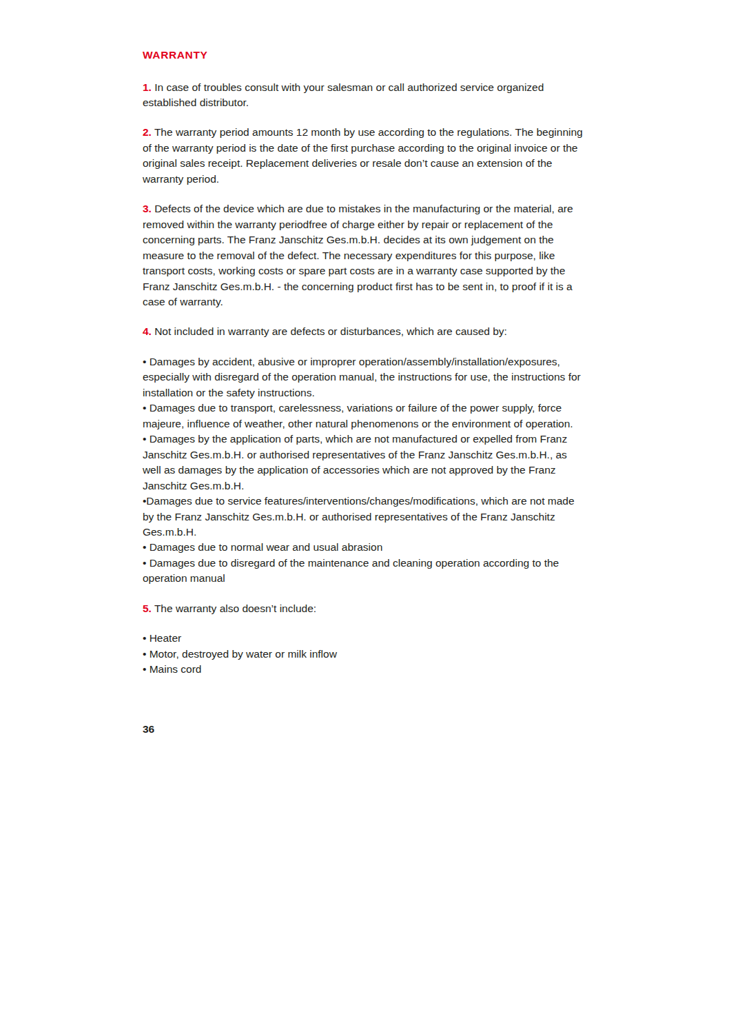WARRANTY
1. In case of troubles consult with your salesman or call authorized service organized established distributor.
2. The warranty period amounts 12 month by use according to the regulations. The beginning of the warranty period is the date of the first purchase according to the original invoice or the original sales receipt. Replacement deliveries or resale don’t cause an extension of the warranty period.
3. Defects of the device which are due to mistakes in the manufacturing or the material, are removed within the warranty periodfree of charge either by repair or replacement of the concerning parts. The Franz Janschitz Ges.m.b.H. decides at its own judgement on the measure to the removal of the defect. The necessary expenditures for this purpose, like transport costs, working costs or spare part costs are in a warranty case supported by the Franz Janschitz Ges.m.b.H. - the concerning product first has to be sent in, to proof if it is a case of warranty.
4. Not included in warranty are defects or disturbances, which are caused by:
Damages by accident, abusive or improprer operation/assembly/installation/exposures, especially with disregard of the operation manual, the instructions for use, the instructions for installation or the safety instructions.
Damages due to transport, carelessness, variations or failure of the power supply, force majeure, influence of weather, other natural phenomenons or the environment of operation.
Damages by the application of parts, which are not manufactured or expelled from Franz Janschitz Ges.m.b.H. or authorised representatives of the Franz Janschitz Ges.m.b.H., as well as damages by the application of accessories which are not approved by the Franz Janschitz Ges.m.b.H.
Damages due to service features/interventions/changes/modifications, which are not made by the Franz Janschitz Ges.m.b.H. or authorised representatives of the Franz Janschitz Ges.m.b.H.
Damages due to normal wear and usual abrasion
Damages due to disregard of the maintenance and cleaning operation according to the operation manual
5. The warranty also doesn’t include:
Heater
Motor, destroyed by water or milk inflow
Mains cord
36